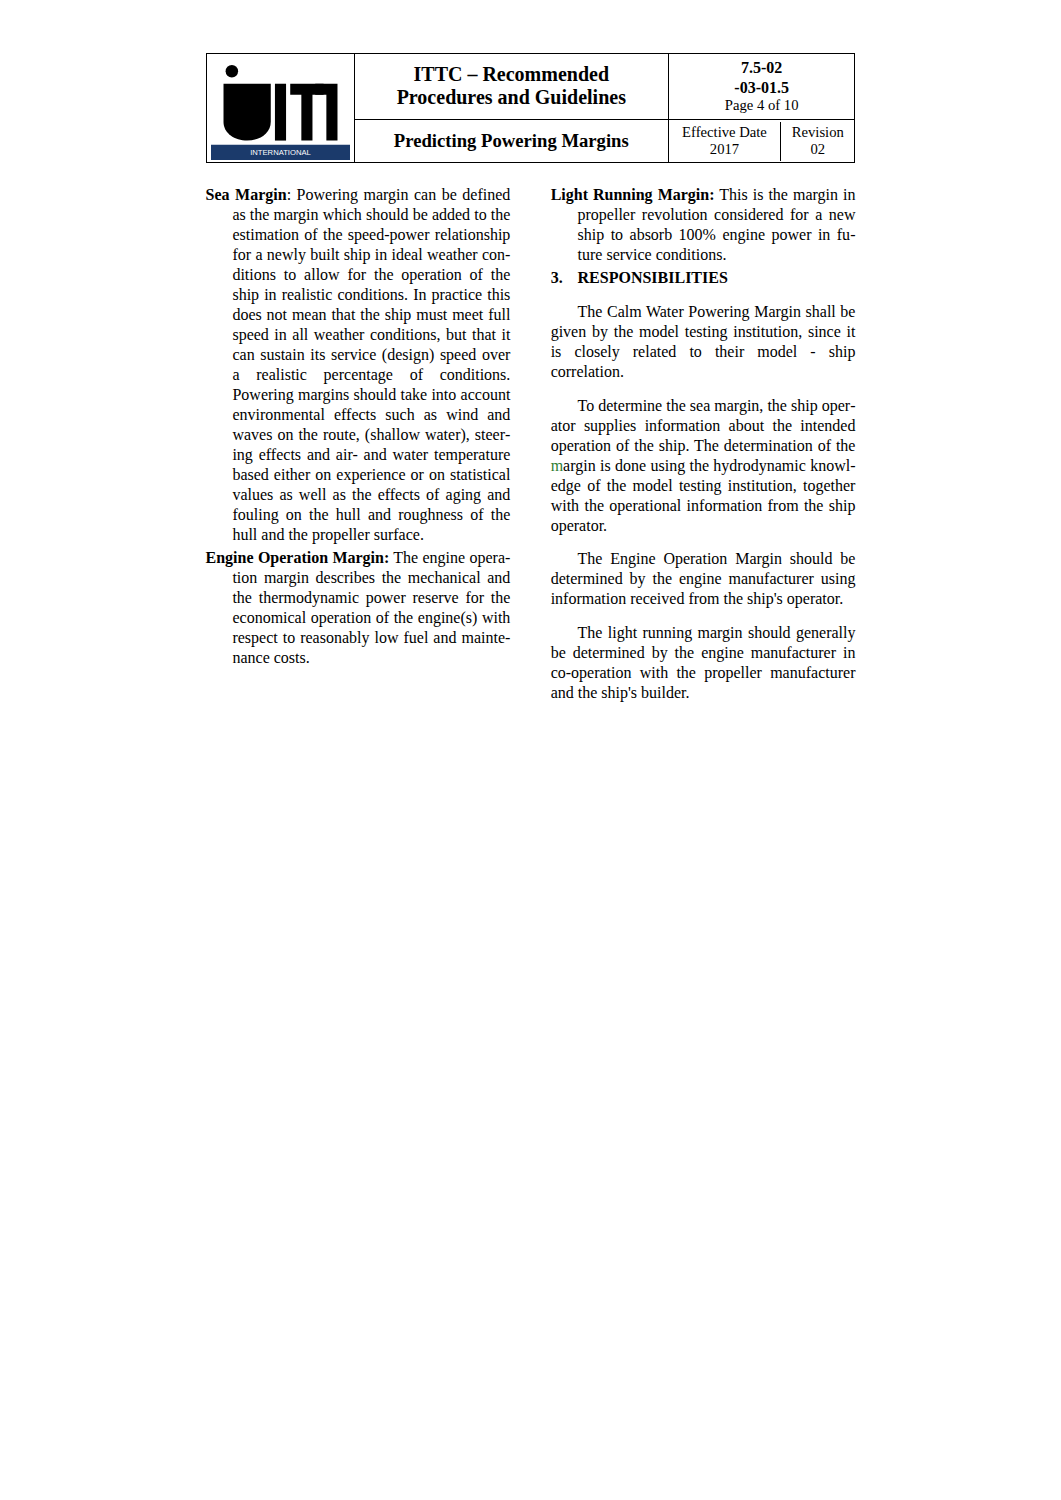| | ITTC – Recommended Procedures and Guidelines | 7.5-02 -03-01.5 Page 4 of 10 |
| Predicting Powering Margins | / Effective Date 2017 / Revision 02 / |
Sea Margin: Powering margin can be defined as the margin which should be added to the estimation of the speed-power relationship for a newly built ship in ideal weather conditions to allow for the operation of the ship in realistic conditions. In practice this does not mean that the ship must meet full speed in all weather conditions, but that it can sustain its service (design) speed over a realistic percentage of conditions. Powering margins should take into account environmental effects such as wind and waves on the route, (shallow water), steering effects and air- and water temperature based either on experience or on statistical values as well as the effects of aging and fouling on the hull and roughness of the hull and the propeller surface.
Engine Operation Margin: The engine operation margin describes the mechanical and the thermodynamic power reserve for the economical operation of the engine(s) with respect to reasonably low fuel and maintenance costs.
Light Running Margin: This is the margin in propeller revolution considered for a new ship to absorb 100% engine power in future service conditions.
3. RESPONSIBILITIES
The Calm Water Powering Margin shall be given by the model testing institution, since it is closely related to their model - ship correlation.
To determine the sea margin, the ship operator supplies information about the intended operation of the ship. The determination of the margin is done using the hydrodynamic knowledge of the model testing institution, together with the operational information from the ship operator.
The Engine Operation Margin should be determined by the engine manufacturer using information received from the ship's operator.
The light running margin should generally be determined by the engine manufacturer in co-operation with the propeller manufacturer and the ship's builder.